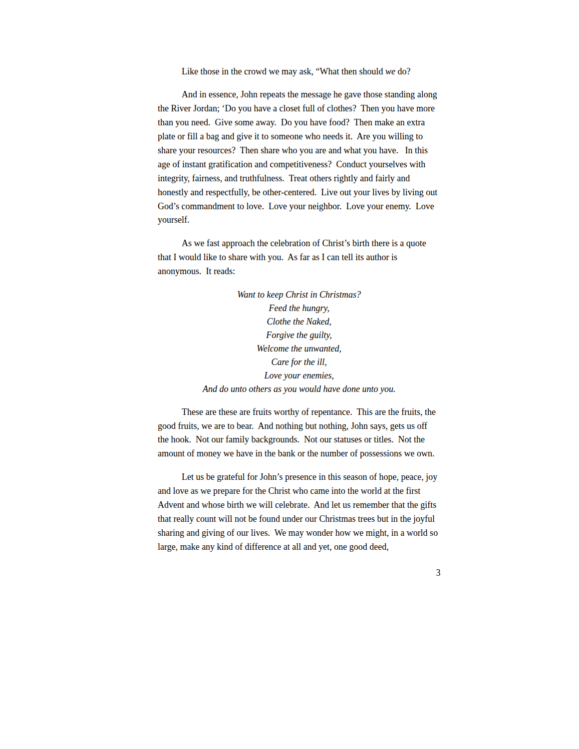Like those in the crowd we may ask, “What then should we do?
And in essence, John repeats the message he gave those standing along the River Jordan; ‘Do you have a closet full of clothes? Then you have more than you need. Give some away. Do you have food? Then make an extra plate or fill a bag and give it to someone who needs it. Are you willing to share your resources? Then share who you are and what you have. In this age of instant gratification and competitiveness? Conduct yourselves with integrity, fairness, and truthfulness. Treat others rightly and fairly and honestly and respectfully, be other-centered. Live out your lives by living out God’s commandment to love. Love your neighbor. Love your enemy. Love yourself.
As we fast approach the celebration of Christ’s birth there is a quote that I would like to share with you. As far as I can tell its author is anonymous. It reads:
Want to keep Christ in Christmas? Feed the hungry, Clothe the Naked, Forgive the guilty, Welcome the unwanted, Care for the ill, Love your enemies, And do unto others as you would have done unto you.
These are these are fruits worthy of repentance. This are the fruits, the good fruits, we are to bear. And nothing but nothing, John says, gets us off the hook. Not our family backgrounds. Not our statuses or titles. Not the amount of money we have in the bank or the number of possessions we own.
Let us be grateful for John’s presence in this season of hope, peace, joy and love as we prepare for the Christ who came into the world at the first Advent and whose birth we will celebrate. And let us remember that the gifts that really count will not be found under our Christmas trees but in the joyful sharing and giving of our lives. We may wonder how we might, in a world so large, make any kind of difference at all and yet, one good deed,
3